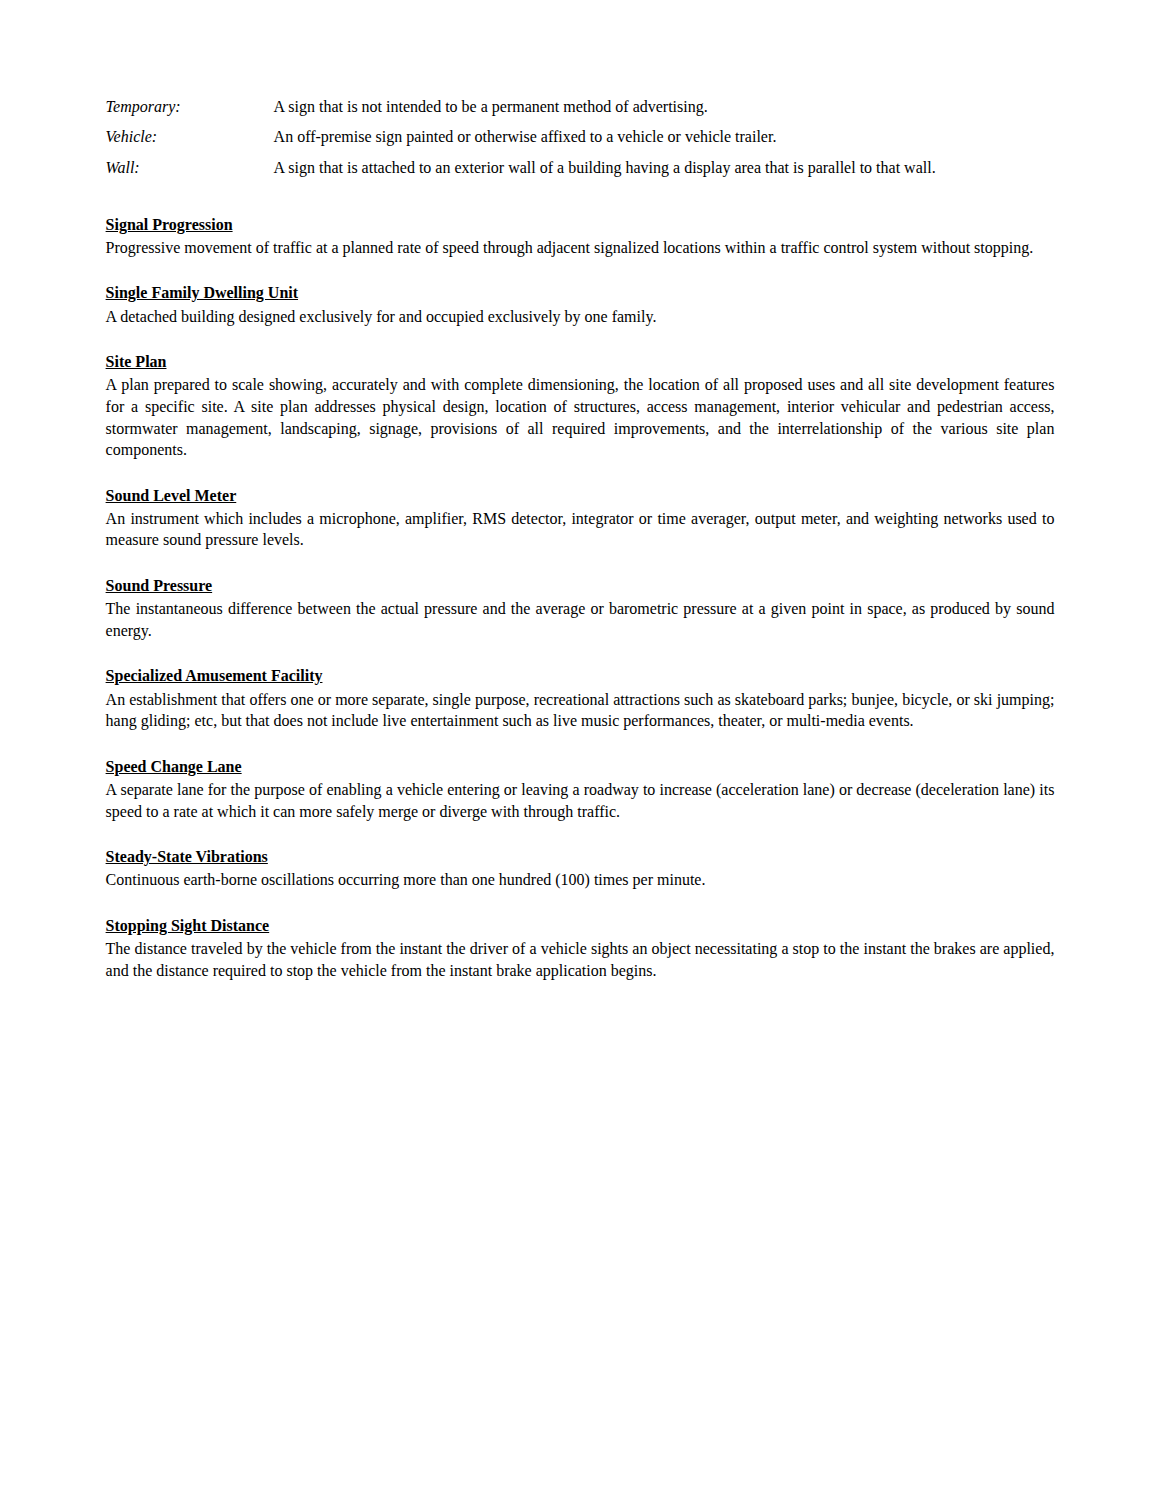Temporary:
A sign that is not intended to be a permanent method of advertising.
Vehicle:
An off-premise sign painted or otherwise affixed to a vehicle or vehicle trailer.
Wall:
A sign that is attached to an exterior wall of a building having a display area that is parallel to that wall.
Signal Progression
Progressive movement of traffic at a planned rate of speed through adjacent signalized locations within a traffic control system without stopping.
Single Family Dwelling Unit
A detached building designed exclusively for and occupied exclusively by one family.
Site Plan
A plan prepared to scale showing, accurately and with complete dimensioning, the location of all proposed uses and all site development features for a specific site. A site plan addresses physical design, location of structures, access management, interior vehicular and pedestrian access, stormwater management, landscaping, signage, provisions of all required improvements, and the interrelationship of the various site plan components.
Sound Level Meter
An instrument which includes a microphone, amplifier, RMS detector, integrator or time averager, output meter, and weighting networks used to measure sound pressure levels.
Sound Pressure
The instantaneous difference between the actual pressure and the average or barometric pressure at a given point in space, as produced by sound energy.
Specialized Amusement Facility
An establishment that offers one or more separate, single purpose, recreational attractions such as skateboard parks; bunjee, bicycle, or ski jumping; hang gliding; etc, but that does not include live entertainment such as live music performances, theater, or multi-media events.
Speed Change Lane
A separate lane for the purpose of enabling a vehicle entering or leaving a roadway to increase (acceleration lane) or decrease (deceleration lane) its speed to a rate at which it can more safely merge or diverge with through traffic.
Steady-State Vibrations
Continuous earth-borne oscillations occurring more than one hundred (100) times per minute.
Stopping Sight Distance
The distance traveled by the vehicle from the instant the driver of a vehicle sights an object necessitating a stop to the instant the brakes are applied, and the distance required to stop the vehicle from the instant brake application begins.